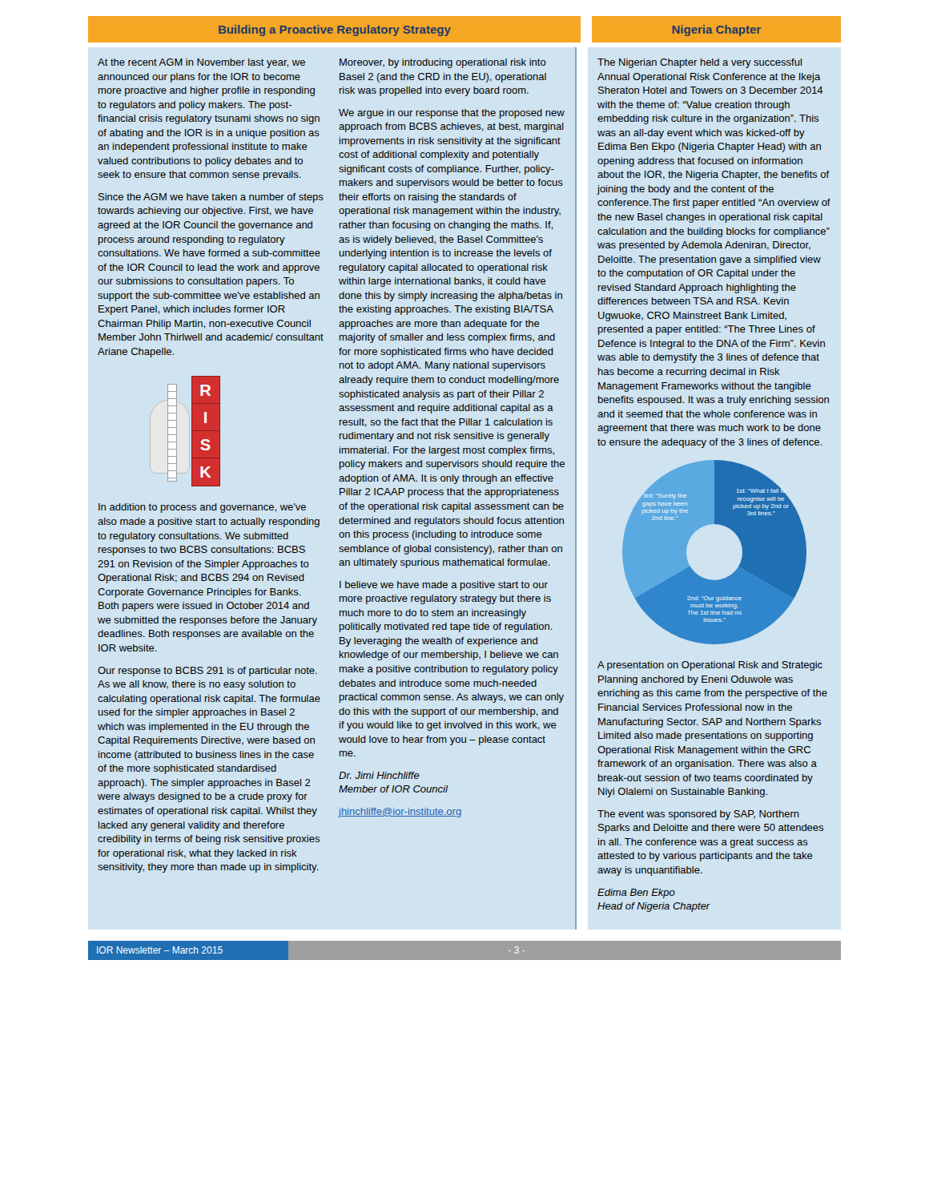Building a Proactive Regulatory Strategy
Nigeria Chapter
At the recent AGM in November last year, we announced our plans for the IOR to become more proactive and higher profile in responding to regulators and policy makers. The post-financial crisis regulatory tsunami shows no sign of abating and the IOR is in a unique position as an independent professional institute to make valued contributions to policy debates and to seek to ensure that common sense prevails.
Since the AGM we have taken a number of steps towards achieving our objective. First, we have agreed at the IOR Council the governance and process around responding to regulatory consultations. We have formed a sub-committee of the IOR Council to lead the work and approve our submissions to consultation papers. To support the sub-committee we've established an Expert Panel, which includes former IOR Chairman Philip Martin, non-executive Council Member John Thirlwell and academic/ consultant Ariane Chapelle.
R
I
S
K
In addition to process and governance, we've also made a positive start to actually responding to regulatory consultations. We submitted responses to two BCBS consultations: BCBS 291 on Revision of the Simpler Approaches to Operational Risk; and BCBS 294 on Revised Corporate Governance Principles for Banks. Both papers were issued in October 2014 and we submitted the responses before the January deadlines. Both responses are available on the IOR website.
Our response to BCBS 291 is of particular note. As we all know, there is no easy solution to calculating operational risk capital. The formulae used for the simpler approaches in Basel 2 which was implemented in the EU through the Capital Requirements Directive, were based on income (attributed to business lines in the case of the more sophisticated standardised approach). The simpler approaches in Basel 2 were always designed to be a crude proxy for estimates of operational risk capital. Whilst they lacked any general validity and therefore credibility in terms of being risk sensitive proxies for operational risk, what they lacked in risk sensitivity, they more than made up in simplicity.
Moreover, by introducing operational risk into Basel 2 (and the CRD in the EU), operational risk was propelled into every board room.
We argue in our response that the proposed new approach from BCBS achieves, at best, marginal improvements in risk sensitivity at the significant cost of additional complexity and potentially significant costs of compliance. Further, policy-makers and supervisors would be better to focus their efforts on raising the standards of operational risk management within the industry, rather than focusing on changing the maths. If, as is widely believed, the Basel Committee's underlying intention is to increase the levels of regulatory capital allocated to operational risk within large international banks, it could have done this by simply increasing the alpha/betas in the existing approaches. The existing BIA/TSA approaches are more than adequate for the majority of smaller and less complex firms, and for more sophisticated firms who have decided not to adopt AMA. Many national supervisors already require them to conduct modelling/more sophisticated analysis as part of their Pillar 2 assessment and require additional capital as a result, so the fact that the Pillar 1 calculation is rudimentary and not risk sensitive is generally immaterial. For the largest most complex firms, policy makers and supervisors should require the adoption of AMA. It is only through an effective Pillar 2 ICAAP process that the appropriateness of the operational risk capital assessment can be determined and regulators should focus attention on this process (including to introduce some semblance of global consistency), rather than on an ultimately spurious mathematical formulae.
I believe we have made a positive start to our more proactive regulatory strategy but there is much more to do to stem an increasingly politically motivated red tape tide of regulation. By leveraging the wealth of experience and knowledge of our membership, I believe we can make a positive contribution to regulatory policy debates and introduce some much-needed practical common sense. As always, we can only do this with the support of our membership, and if you would like to get involved in this work, we would love to hear from you – please contact me.
Dr. Jimi Hinchliffe
Member of IOR Council
jhinchliffe@ior-institute.org
The Nigerian Chapter held a very successful Annual Operational Risk Conference at the Ikeja Sheraton Hotel and Towers on 3 December 2014 with the theme of: “Value creation through embedding risk culture in the organization”. This was an all-day event which was kicked-off by Edima Ben Ekpo (Nigeria Chapter Head) with an opening address that focused on information about the IOR, the Nigeria Chapter, the benefits of joining the body and the content of the conference.The first paper entitled “An overview of the new Basel changes in operational risk capital calculation and the building blocks for compliance” was presented by Ademola Adeniran, Director, Deloitte. The presentation gave a simplified view to the computation of OR Capital under the revised Standard Approach highlighting the differences between TSA and RSA. Kevin Ugwuoke, CRO Mainstreet Bank Limited, presented a paper entitled: “The Three Lines of Defence is Integral to the DNA of the Firm”. Kevin was able to demystify the 3 lines of defence that has become a recurring decimal in Risk Management Frameworks without the tangible benefits espoused. It was a truly enriching session and it seemed that the whole conference was in agreement that there was much work to be done to ensure the adequacy of the 3 lines of defence.
1st: “What I fail to recognise will be picked up by 2nd or 3rd lines.”
2nd: “Our guidance must be working. The 1st line had no issues.”
3rd: “Surely the gaps have been picked up by the 2nd line.”
A presentation on Operational Risk and Strategic Planning anchored by Eneni Oduwole was enriching as this came from the perspective of the Financial Services Professional now in the Manufacturing Sector. SAP and Northern Sparks Limited also made presentations on supporting Operational Risk Management within the GRC framework of an organisation. There was also a break-out session of two teams coordinated by Niyi Olalemi on Sustainable Banking.
The event was sponsored by SAP, Northern Sparks and Deloitte and there were 50 attendees in all. The conference was a great success as attested to by various participants and the take away is unquantifiable.
Edima Ben Ekpo
Head of Nigeria Chapter
IOR Newsletter – March 2015
- 3 -